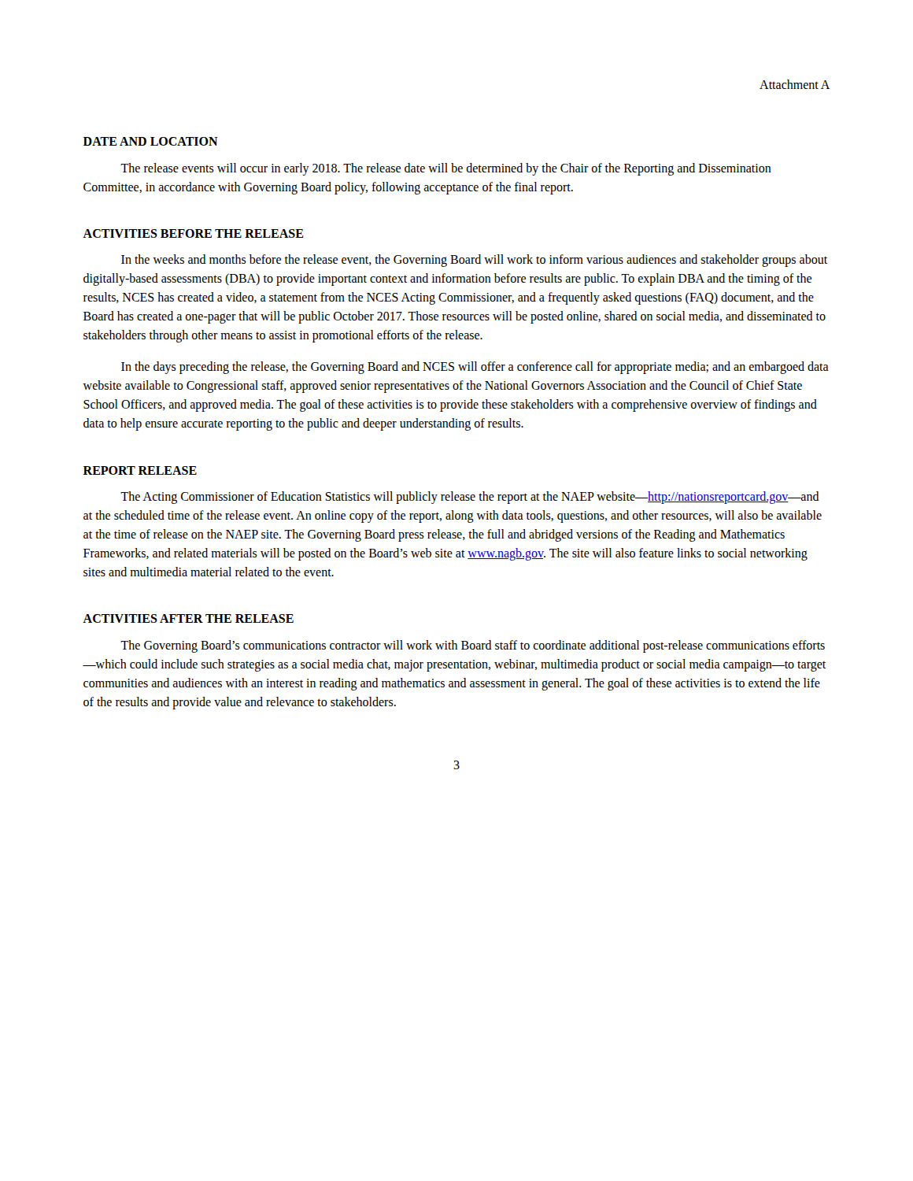Attachment A
Date and Location
The release events will occur in early 2018. The release date will be determined by the Chair of the Reporting and Dissemination Committee, in accordance with Governing Board policy, following acceptance of the final report.
Activities Before the Release
In the weeks and months before the release event, the Governing Board will work to inform various audiences and stakeholder groups about digitally-based assessments (DBA) to provide important context and information before results are public. To explain DBA and the timing of the results, NCES has created a video, a statement from the NCES Acting Commissioner, and a frequently asked questions (FAQ) document, and the Board has created a one-pager that will be public October 2017. Those resources will be posted online, shared on social media, and disseminated to stakeholders through other means to assist in promotional efforts of the release.
In the days preceding the release, the Governing Board and NCES will offer a conference call for appropriate media; and an embargoed data website available to Congressional staff, approved senior representatives of the National Governors Association and the Council of Chief State School Officers, and approved media. The goal of these activities is to provide these stakeholders with a comprehensive overview of findings and data to help ensure accurate reporting to the public and deeper understanding of results.
Report Release
The Acting Commissioner of Education Statistics will publicly release the report at the NAEP website—http://nationsreportcard.gov—and at the scheduled time of the release event. An online copy of the report, along with data tools, questions, and other resources, will also be available at the time of release on the NAEP site. The Governing Board press release, the full and abridged versions of the Reading and Mathematics Frameworks, and related materials will be posted on the Board’s web site at www.nagb.gov. The site will also feature links to social networking sites and multimedia material related to the event.
Activities After the Release
The Governing Board’s communications contractor will work with Board staff to coordinate additional post-release communications efforts—which could include such strategies as a social media chat, major presentation, webinar, multimedia product or social media campaign—to target communities and audiences with an interest in reading and mathematics and assessment in general. The goal of these activities is to extend the life of the results and provide value and relevance to stakeholders.
3